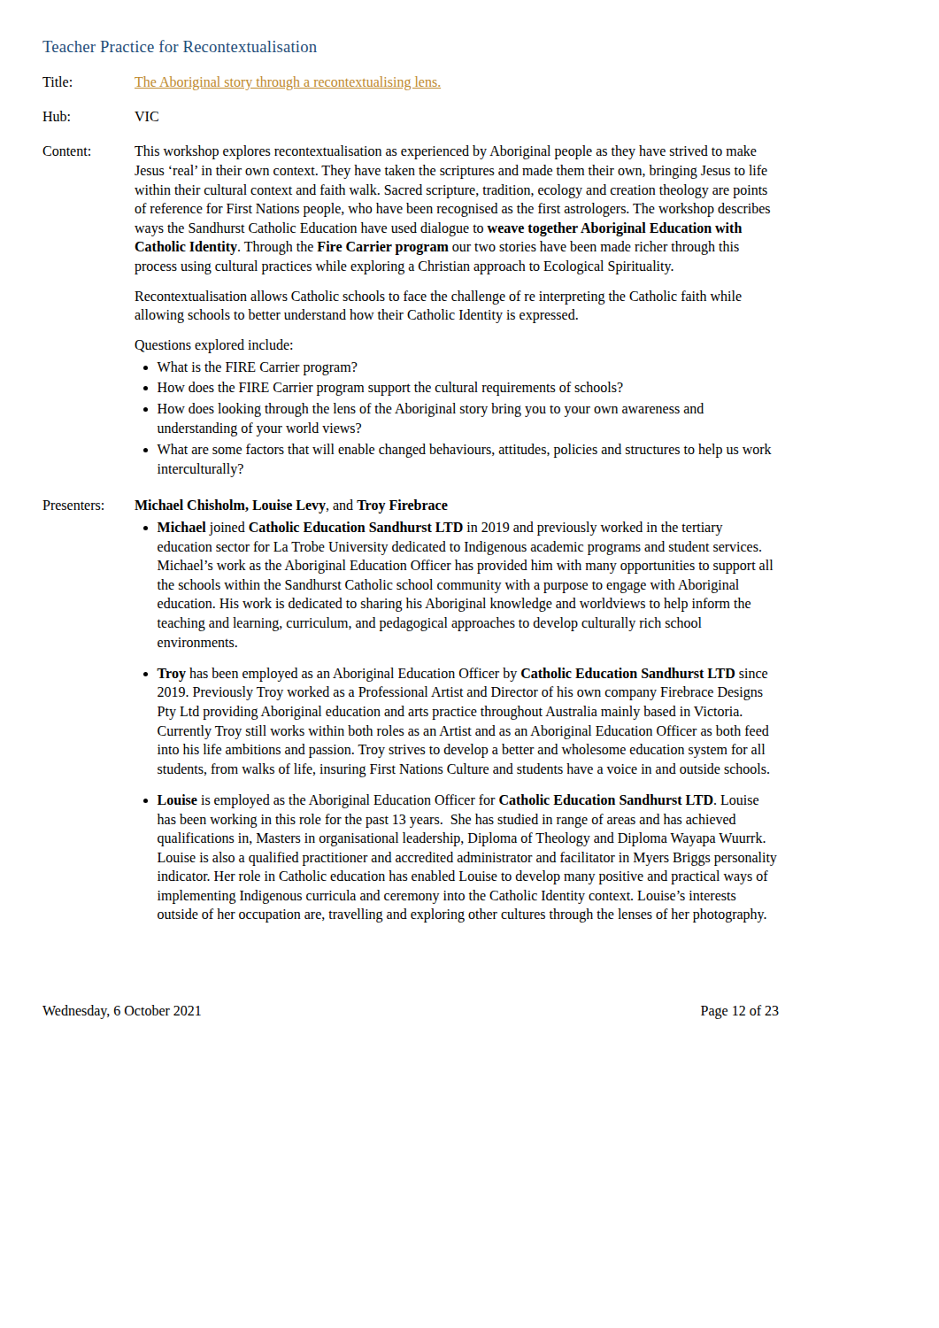Teacher Practice for Recontextualisation
| Title: | The Aboriginal story through a recontextualising lens. |
| Hub: | VIC |
| Content: | This workshop explores recontextualisation as experienced by Aboriginal people as they have strived to make Jesus ‘real’ in their own context. They have taken the scriptures and made them their own, bringing Jesus to life within their cultural context and faith walk. Sacred scripture, tradition, ecology and creation theology are points of reference for First Nations people, who have been recognised as the first astrologers. The workshop describes ways the Sandhurst Catholic Education have used dialogue to weave together Aboriginal Education with Catholic Identity . Through the Fire Carrier program our two stories have been made richer through this process using cultural practices while exploring a Christian approach to Ecological Spirituality. Recontextualisation allows Catholic schools to face the challenge of re interpreting the Catholic faith while allowing schools to better understand how their Catholic Identity is expressed. Questions explored include: What is the FIRE Carrier program? How does the FIRE Carrier program support the cultural requirements of schools? How does looking through the lens of the Aboriginal story bring you to your own awareness and understanding of your world views? What are some factors that will enable changed behaviours, attitudes, policies and structures to help us work interculturally? |
| Presenters: | Michael Chisholm, Louise Levy , and Troy Firebrace Michael joined Catholic Education Sandhurst LTD in 2019 and previously worked in the tertiary education sector for La Trobe University dedicated to Indigenous academic programs and student services. Michael’s work as the Aboriginal Education Officer has provided him with many opportunities to support all the schools within the Sandhurst Catholic school community with a purpose to engage with Aboriginal education. His work is dedicated to sharing his Aboriginal knowledge and worldviews to help inform the teaching and learning, curriculum, and pedagogical approaches to develop culturally rich school environments. Troy has been employed as an Aboriginal Education Officer by Catholic Education Sandhurst LTD since 2019. Previously Troy worked as a Professional Artist and Director of his own company Firebrace Designs Pty Ltd providing Aboriginal education and arts practice throughout Australia mainly based in Victoria. Currently Troy still works within both roles as an Artist and as an Aboriginal Education Officer as both feed into his life ambitions and passion. Troy strives to develop a better and wholesome education system for all students, from walks of life, insuring First Nations Culture and students have a voice in and outside schools. Louise is employed as the Aboriginal Education Officer for Catholic Education Sandhurst LTD . Louise has been working in this role for the past 13 years. She has studied in range of areas and has achieved qualifications in, Masters in organisational leadership, Diploma of Theology and Diploma Wayapa Wuurrk. Louise is also a qualified practitioner and accredited administrator and facilitator in Myers Briggs personality indicator. Her role in Catholic education has enabled Louise to develop many positive and practical ways of implementing Indigenous curricula and ceremony into the Catholic Identity context. Louise’s interests outside of her occupation are, travelling and exploring other cultures through the lenses of her photography. |
Wednesday, 6 October 2021 Page 12 of 23